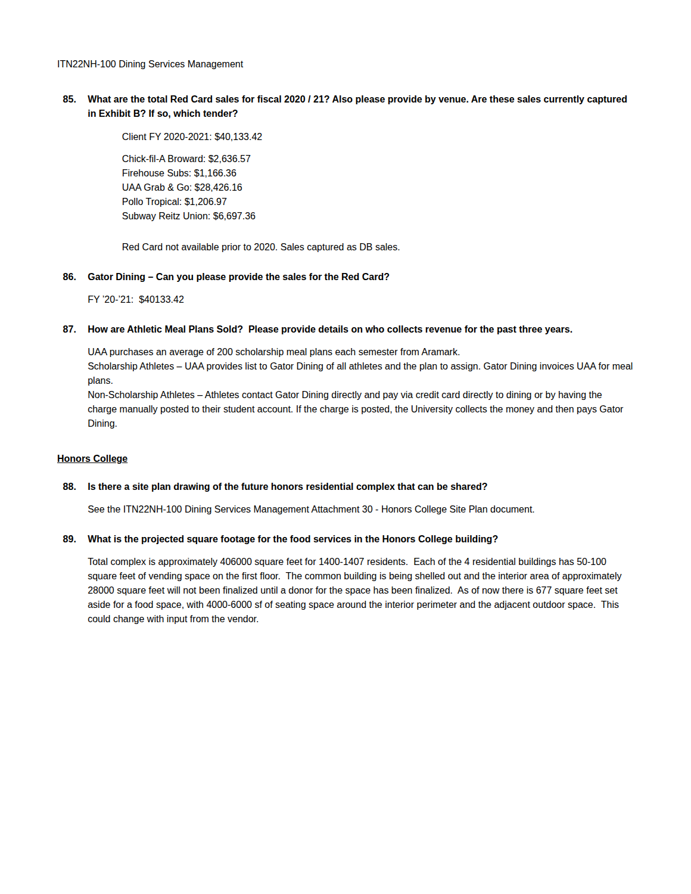ITN22NH-100 Dining Services Management
85.
What are the total Red Card sales for fiscal 2020 / 21? Also please provide by venue. Are these sales currently captured in Exhibit B? If so, which tender?
Client FY 2020-2021: $40,133.42
Chick-fil-A Broward: $2,636.57
Firehouse Subs: $1,166.36
UAA Grab & Go: $28,426.16
Pollo Tropical: $1,206.97
Subway Reitz Union: $6,697.36
Red Card not available prior to 2020. Sales captured as DB sales.
86.
Gator Dining – Can you please provide the sales for the Red Card?
FY ’20-’21: $40133.42
87.
How are Athletic Meal Plans Sold? Please provide details on who collects revenue for the past three years.
UAA purchases an average of 200 scholarship meal plans each semester from Aramark.
Scholarship Athletes – UAA provides list to Gator Dining of all athletes and the plan to assign. Gator Dining invoices UAA for meal plans.
Non-Scholarship Athletes – Athletes contact Gator Dining directly and pay via credit card directly to dining or by having the charge manually posted to their student account. If the charge is posted, the University collects the money and then pays Gator Dining.
Honors College
88.
Is there a site plan drawing of the future honors residential complex that can be shared?
See the ITN22NH-100 Dining Services Management Attachment 30 - Honors College Site Plan document.
89.
What is the projected square footage for the food services in the Honors College building?
Total complex is approximately 406000 square feet for 1400-1407 residents. Each of the 4 residential buildings has 50-100 square feet of vending space on the first floor. The common building is being shelled out and the interior area of approximately 28000 square feet will not been finalized until a donor for the space has been finalized. As of now there is 677 square feet set aside for a food space, with 4000-6000 sf of seating space around the interior perimeter and the adjacent outdoor space. This could change with input from the vendor.